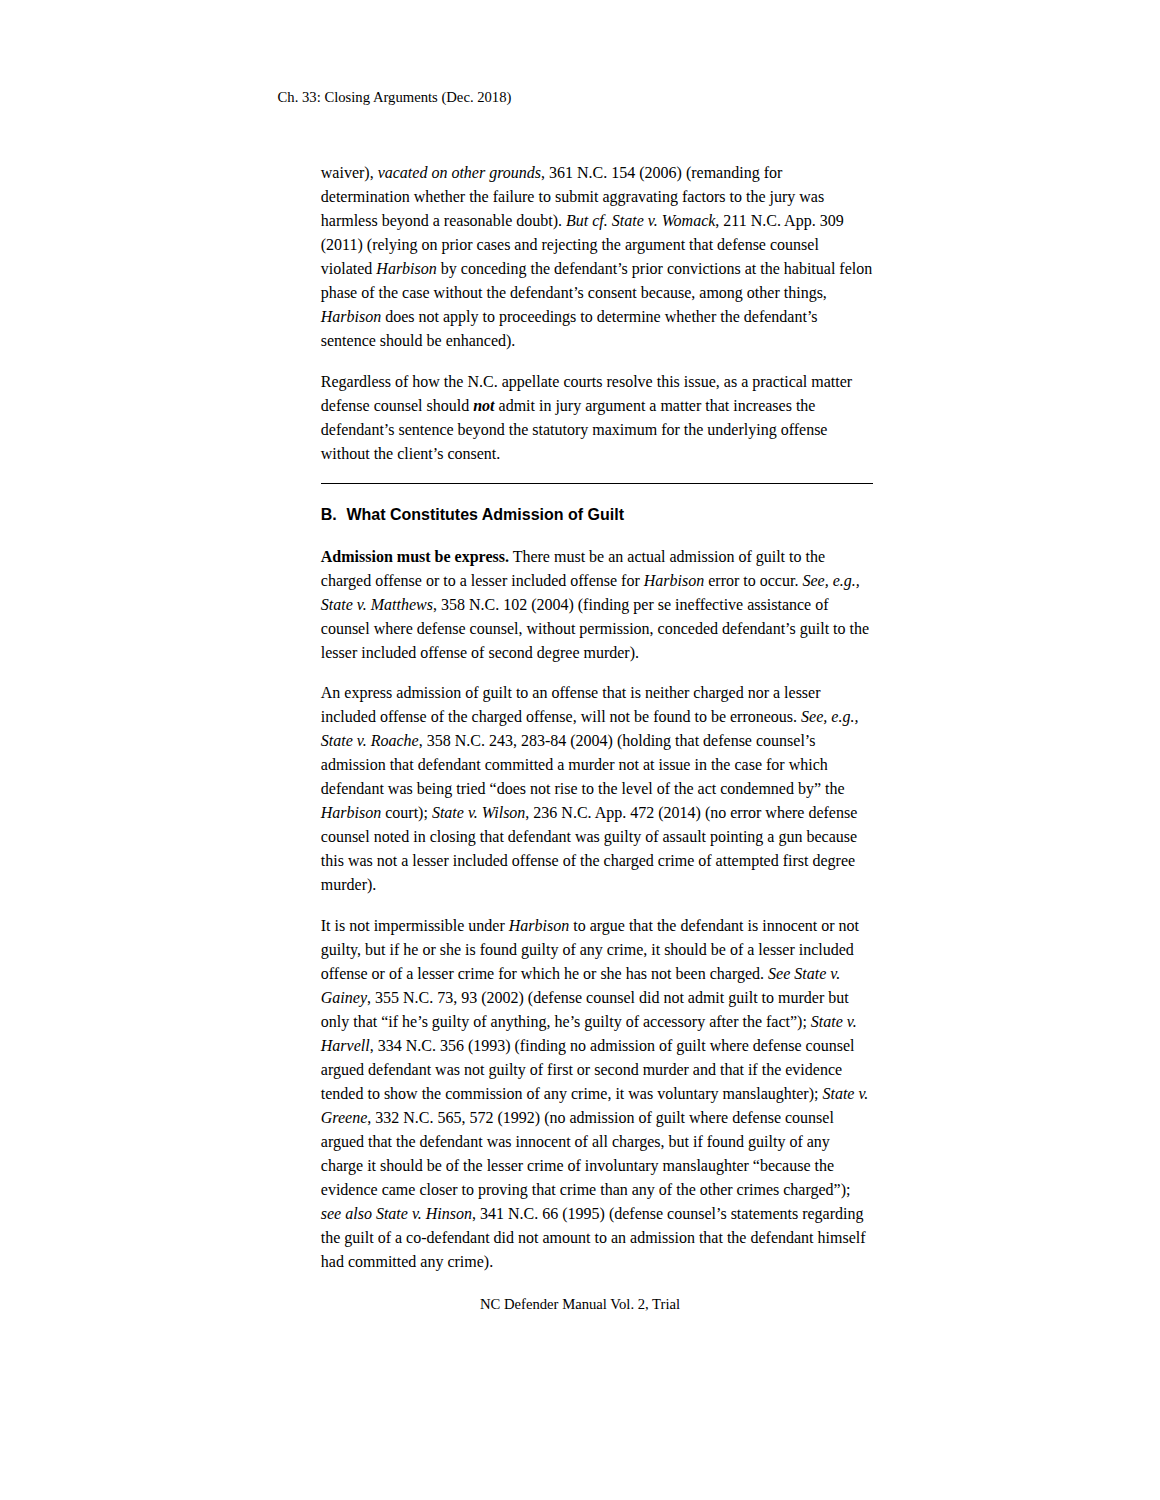Ch. 33: Closing Arguments (Dec. 2018)
waiver), vacated on other grounds, 361 N.C. 154 (2006) (remanding for determination whether the failure to submit aggravating factors to the jury was harmless beyond a reasonable doubt). But cf. State v. Womack, 211 N.C. App. 309 (2011) (relying on prior cases and rejecting the argument that defense counsel violated Harbison by conceding the defendant’s prior convictions at the habitual felon phase of the case without the defendant’s consent because, among other things, Harbison does not apply to proceedings to determine whether the defendant’s sentence should be enhanced).
Regardless of how the N.C. appellate courts resolve this issue, as a practical matter defense counsel should not admit in jury argument a matter that increases the defendant’s sentence beyond the statutory maximum for the underlying offense without the client’s consent.
B. What Constitutes Admission of Guilt
Admission must be express. There must be an actual admission of guilt to the charged offense or to a lesser included offense for Harbison error to occur. See, e.g., State v. Matthews, 358 N.C. 102 (2004) (finding per se ineffective assistance of counsel where defense counsel, without permission, conceded defendant’s guilt to the lesser included offense of second degree murder).
An express admission of guilt to an offense that is neither charged nor a lesser included offense of the charged offense, will not be found to be erroneous. See, e.g., State v. Roache, 358 N.C. 243, 283-84 (2004) (holding that defense counsel’s admission that defendant committed a murder not at issue in the case for which defendant was being tried “does not rise to the level of the act condemned by” the Harbison court); State v. Wilson, 236 N.C. App. 472 (2014) (no error where defense counsel noted in closing that defendant was guilty of assault pointing a gun because this was not a lesser included offense of the charged crime of attempted first degree murder).
It is not impermissible under Harbison to argue that the defendant is innocent or not guilty, but if he or she is found guilty of any crime, it should be of a lesser included offense or of a lesser crime for which he or she has not been charged. See State v. Gainey, 355 N.C. 73, 93 (2002) (defense counsel did not admit guilt to murder but only that “if he’s guilty of anything, he’s guilty of accessory after the fact”); State v. Harvell, 334 N.C. 356 (1993) (finding no admission of guilt where defense counsel argued defendant was not guilty of first or second murder and that if the evidence tended to show the commission of any crime, it was voluntary manslaughter); State v. Greene, 332 N.C. 565, 572 (1992) (no admission of guilt where defense counsel argued that the defendant was innocent of all charges, but if found guilty of any charge it should be of the lesser crime of involuntary manslaughter “because the evidence came closer to proving that crime than any of the other crimes charged”); see also State v. Hinson, 341 N.C. 66 (1995) (defense counsel’s statements regarding the guilt of a co-defendant did not amount to an admission that the defendant himself had committed any crime).
NC Defender Manual Vol. 2, Trial